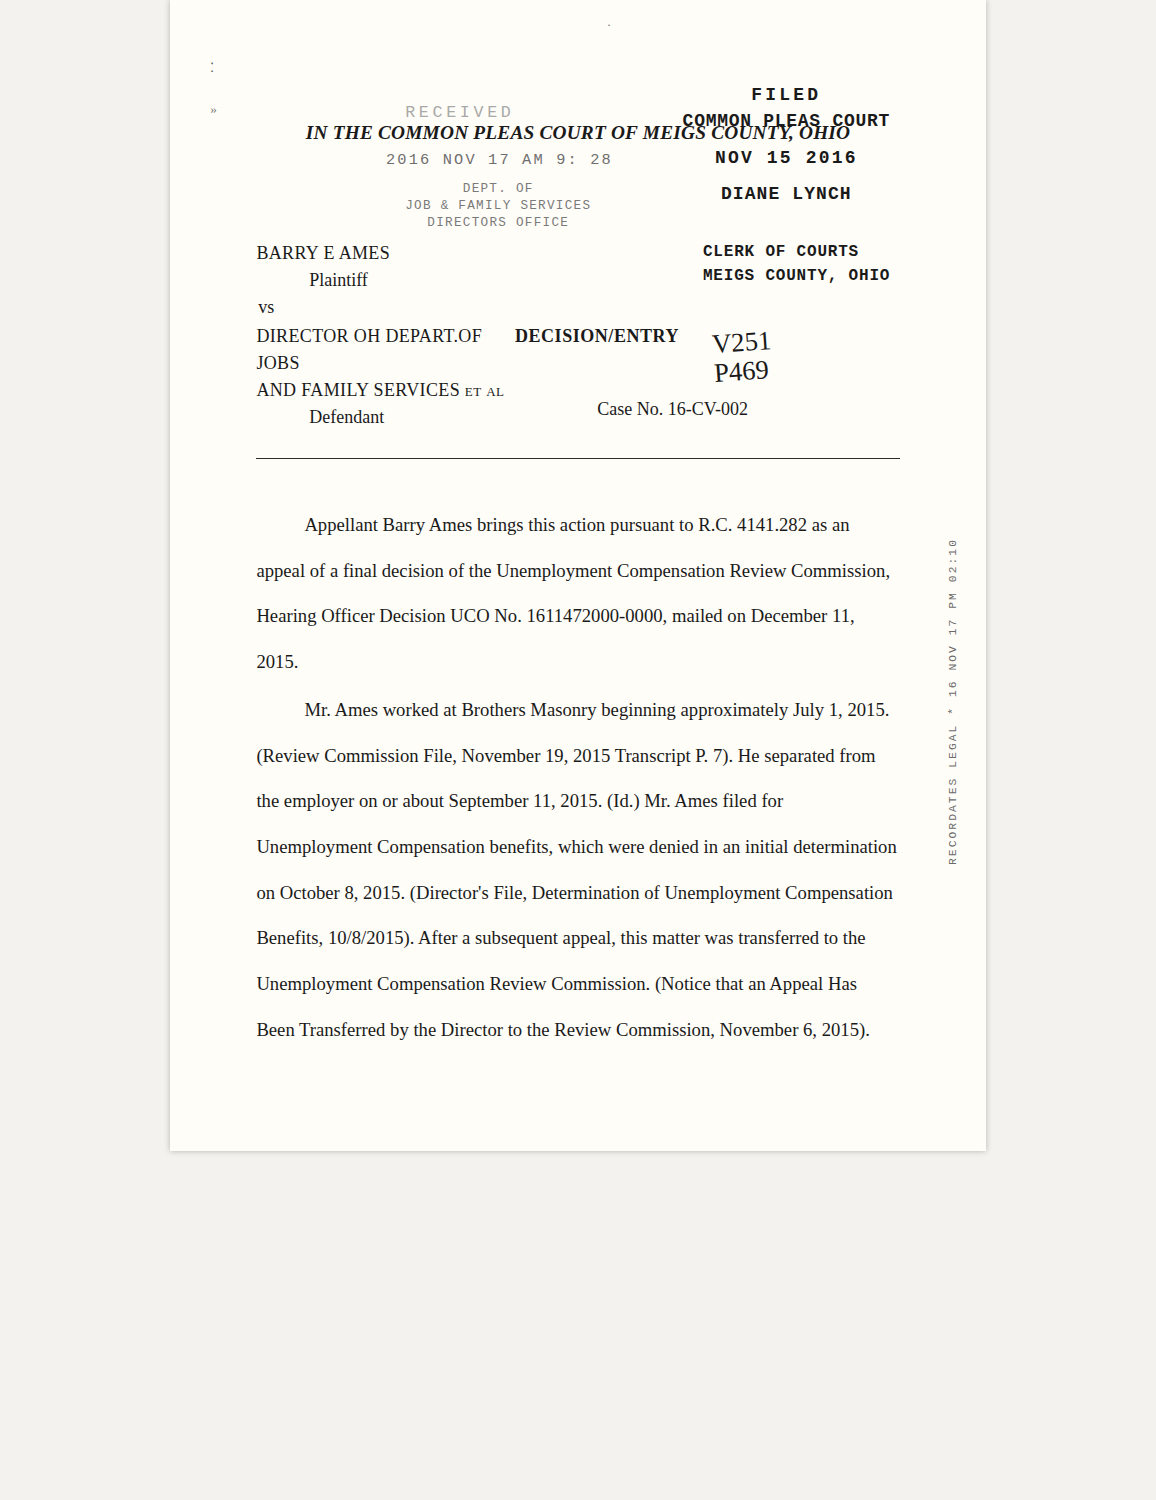· ⁚ »
FILED
COMMON PLEAS COURT
NOV 15 2016
DIANE LYNCH
RECEIVED
2016 NOV 17 AM 9: 28
DEPT. OF
JOB & FAMILY SERVICES
DIRECTORS OFFICE
IN THE COMMON PLEAS COURT OF MEIGS COUNTY, OHIO
| BARRY E AMES Plaintiff vs | | CLERK OF COURTS MEIGS COUNTY, OHIO |
| DIRECTOR OH DEPART.OF JOBS AND FAMILY SERVICES et al Defendant | DECISION/ENTRY | V251 P469 |
Case No. 16-CV-002
Appellant Barry Ames brings this action pursuant to R.C. 4141.282 as an appeal of a final decision of the Unemployment Compensation Review Commission, Hearing Officer Decision UCO No. 1611472000-0000, mailed on December 11, 2015.
Mr. Ames worked at Brothers Masonry beginning approximately July 1, 2015. (Review Commission File, November 19, 2015 Transcript P. 7). He separated from the employer on or about September 11, 2015. (Id.) Mr. Ames filed for Unemployment Compensation benefits, which were denied in an initial determination on October 8, 2015. (Director's File, Determination of Unemployment Compensation Benefits, 10/8/2015). After a subsequent appeal, this matter was transferred to the Unemployment Compensation Review Commission. (Notice that an Appeal Has Been Transferred by the Director to the Review Commission, November 6, 2015).
RECORDATES LEGAL * 16 NOV 17 PM 02:10